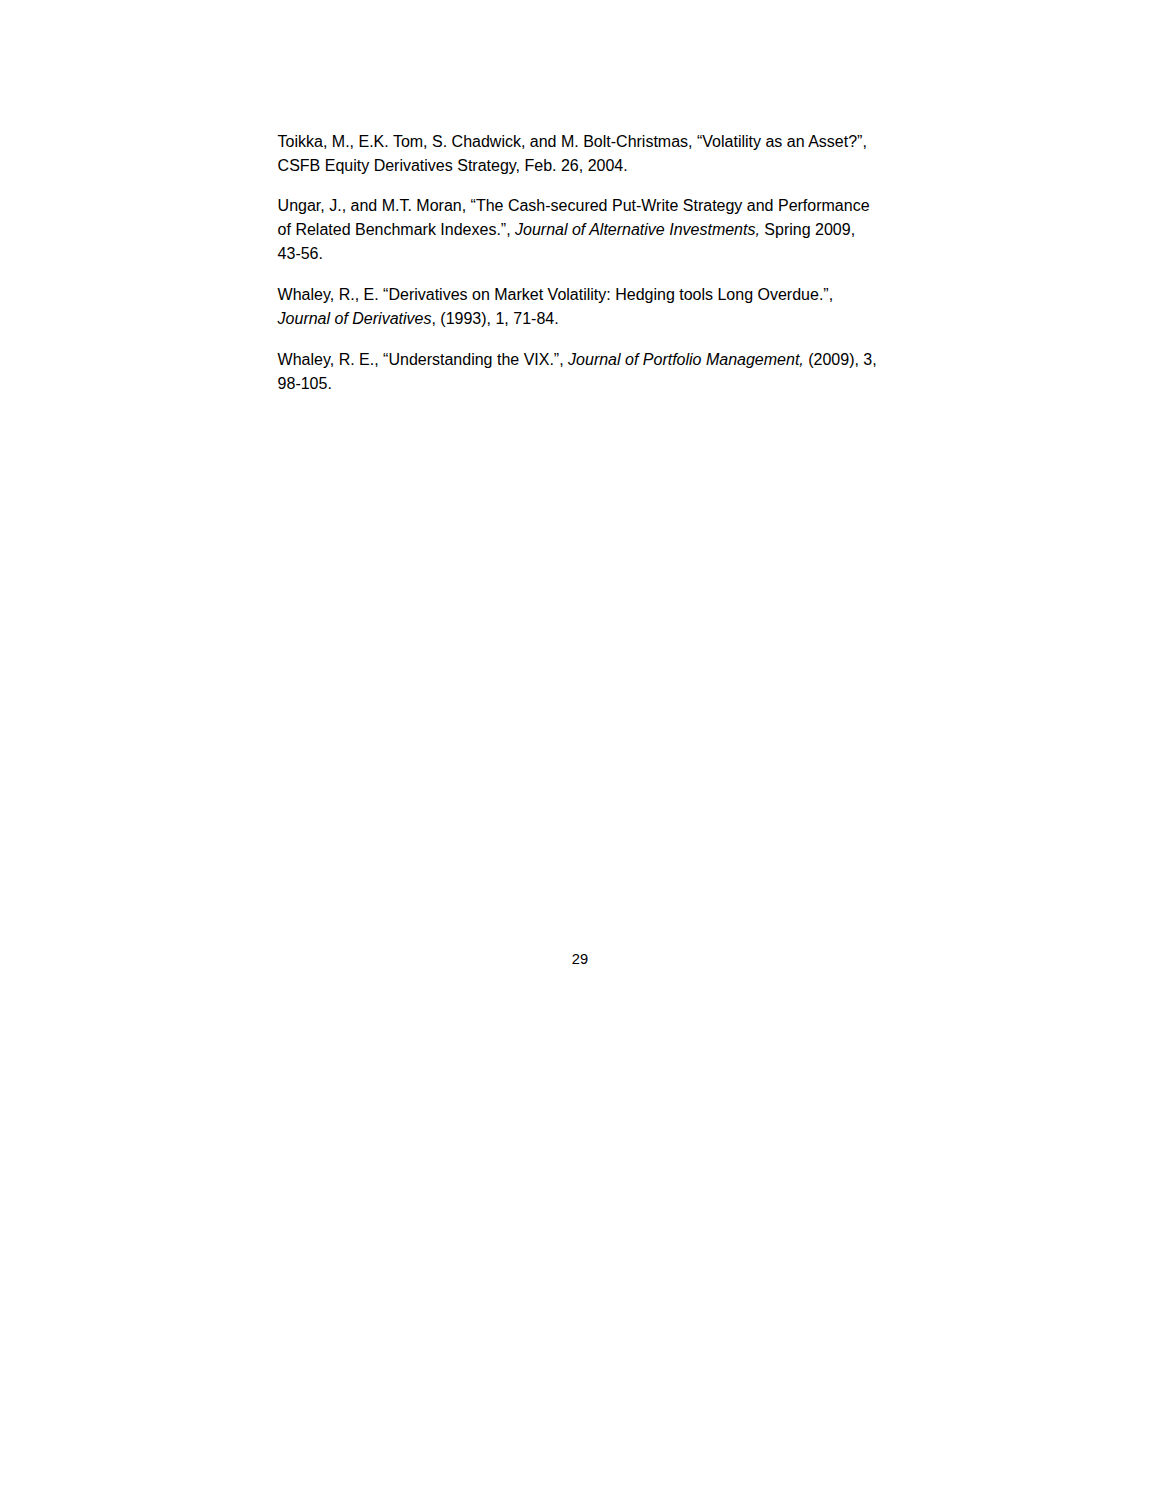Toikka, M., E.K. Tom, S. Chadwick, and M. Bolt-Christmas, “Volatility as an Asset?”, CSFB Equity Derivatives Strategy, Feb. 26, 2004.
Ungar, J., and M.T. Moran, “The Cash-secured Put-Write Strategy and Performance of Related Benchmark Indexes.”, Journal of Alternative Investments, Spring 2009, 43-56.
Whaley, R., E. “Derivatives on Market Volatility: Hedging tools Long Overdue.”, Journal of Derivatives, (1993), 1, 71-84.
Whaley, R. E., “Understanding the VIX.”, Journal of Portfolio Management, (2009), 3, 98-105.
29